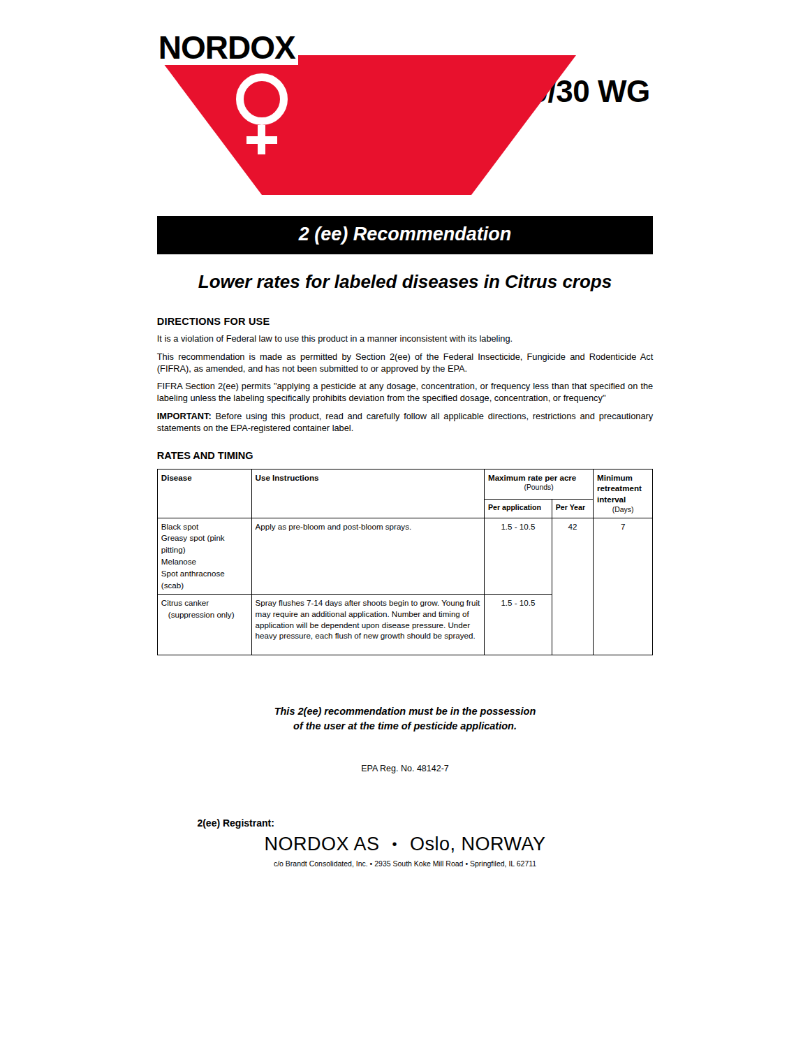NORDOX
NORDOX 30/30 WG
2 (ee) Recommendation
Lower rates for labeled diseases in Citrus crops
DIRECTIONS FOR USE
It is a violation of Federal law to use this product in a manner inconsistent with its labeling.
This recommendation is made as permitted by Section 2(ee) of the Federal Insecticide, Fungicide and Rodenticide Act (FIFRA), as amended, and has not been submitted to or approved by the EPA.
FIFRA Section 2(ee) permits "applying a pesticide at any dosage, concentration, or frequency less than that specified on the labeling unless the labeling specifically prohibits deviation from the specified dosage, concentration, or frequency"
IMPORTANT: Before using this product, read and carefully follow all applicable directions, restrictions and precautionary statements on the EPA-registered container label.
RATES AND TIMING
| Disease | Use Instructions | Maximum rate per acre (Pounds) | Minimum retreatment interval (Days) |
| --- | --- | --- | --- |
| Per application | Per Year |
| Black spot Greasy spot (pink pitting) Melanose Spot anthracnose (scab) | Apply as pre-bloom and post-bloom sprays. | 1.5 - 10.5 | 42 | 7 |
| Citrus canker (suppression only) | Spray flushes 7-14 days after shoots begin to grow. Young fruit may require an additional application. Number and timing of application will be dependent upon disease pressure. Under heavy pressure, each flush of new growth should be sprayed. | 1.5 - 10.5 |
This 2(ee) recommendation must be in the possession
of the user at the time of pesticide application.
EPA Reg. No. 48142-7
2(ee) Registrant:
NORDOX AS•Oslo, NORWAY
c/o Brandt Consolidated, Inc. • 2935 South Koke Mill Road • Springfiled, IL 62711